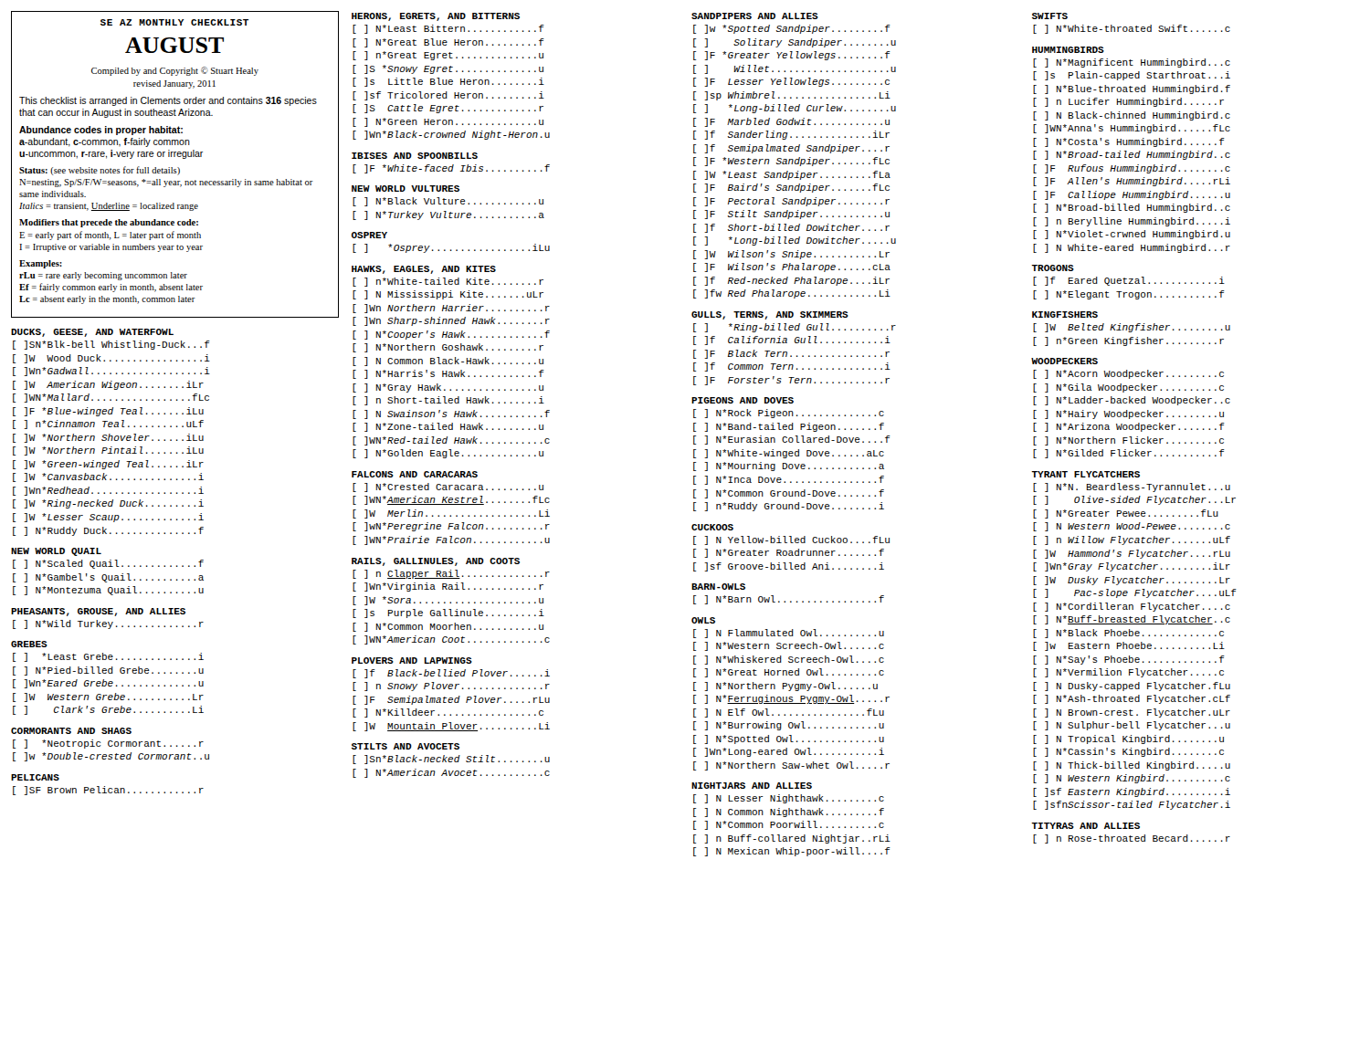SE AZ MONTHLY CHECKLIST
AUGUST
Compiled by and Copyright © Stuart Healy
revised January, 2011
This checklist is arranged in Clements order and contains 316 species that can occur in August in southeast Arizona.
Abundance codes in proper habitat:
a-abundant, c-common, f-fairly common
u-uncommon, r-rare, i-very rare or irregular
Status: (see website notes for full details)
N=nesting, Sp/S/F/W=seasons, *=all year, not necessarily in same habitat or same individuals.
Italics = transient, Underline = localized range
Modifiers that precede the abundance code:
E = early part of month, L = later part of month
I = Irruptive or variable in numbers year to year
Examples:
rLu = rare early becoming uncommon later
Ef = fairly common early in month, absent later
Lc = absent early in the month, common later
Ducks, Geese, and Waterfowl
[ ]SN*Blk-bell Whistling-Duck...f
[ ]W Wood Duck.................i
[ ]Wn*Gadwall...................i
[ ]W American Wigeon........iLr
[ ]WN*Mallard.................fLc
[ ]F *Blue-winged Teal.......iLu
[ ] n*Cinnamon Teal..........uLf
[ ]W *Northern Shoveler......iLu
[ ]W *Northern Pintail.......iLu
[ ]W *Green-winged Teal......iLr
[ ]W *Canvasback...............i
[ ]Wn*Redhead..................i
[ ]W *Ring-necked Duck.........i
[ ]W *Lesser Scaup.............i
[ ] N*Ruddy Duck...............f
New World Quail
[ ] N*Scaled Quail.............f
[ ] N*Gambel's Quail...........a
[ ] N*Montezuma Quail..........u
Pheasants, Grouse, and Allies
[ ] N*Wild Turkey..............r
Grebes
[ ] *Least Grebe..............i
[ ] N*Pied-billed Grebe........u
[ ]Wn*Eared Grebe..............u
[ ]W Western Grebe...........Lr
[ ] Clark's Grebe..........Li
Cormorants and Shags
[ ] *Neotropic Cormorant......r
[ ]w *Double-crested Cormorant..u
Pelicans
[ ]SF Brown Pelican............r
Herons, Egrets, and Bitterns
[ ] N*Least Bittern............f
[ ] N*Great Blue Heron.........f
[ ] n*Great Egret..............u
[ ]S *Snowy Egret..............u
[ ]s Little Blue Heron........i
[ ]sf Tricolored Heron.........i
[ ]S Cattle Egret.............r
[ ] N*Green Heron..............u
[ ]Wn*Black-crowned Night-Heron.u
Ibises and Spoonbills
[ ]F *White-faced Ibis..........f
New World Vultures
[ ] N*Black Vulture............u
[ ] N*Turkey Vulture...........a
Osprey
[ ] *Osprey.................iLu
Hawks, Eagles, and Kites
[ ] n*White-tailed Kite........r
[ ] N Mississippi Kite.......uLr
[ ]Wn Northern Harrier..........r
[ ]Wn Sharp-shinned Hawk........r
[ ] N*Cooper's Hawk.............f
[ ] N*Northern Goshawk.........r
[ ] N Common Black-Hawk........u
[ ] N*Harris's Hawk............f
[ ] N*Gray Hawk................u
[ ] n Short-tailed Hawk........i
[ ] N Swainson's Hawk...........f
[ ] N*Zone-tailed Hawk.........u
[ ]WN*Red-tailed Hawk...........c
[ ] N*Golden Eagle.............u
Falcons and Caracaras
[ ] N*Crested Caracara.........u
[ ]WN*American Kestrel........fLc
[ ]W Merlin...................Li
[ ]wN*Peregrine Falcon..........r
[ ]WN*Prairie Falcon............u
Rails, Gallinules, and Coots
[ ] n Clapper Rail..............r
[ ]Wn*Virginia Rail............r
[ ]W *Sora.....................u
[ ]s Purple Gallinule.........i
[ ] N*Common Moorhen...........u
[ ]WN*American Coot.............c
Plovers and Lapwings
[ ]f Black-bellied Plover......i
[ ] n Snowy Plover..............r
[ ]F Semipalmated Plover.....rLu
[ ] N*Killdeer.................c
[ ]W Mountain Plover..........Li
Stilts and Avocets
[ ]Sn*Black-necked Stilt........u
[ ] N*American Avocet...........c
Sandpipers and Allies
[ ]w *Spotted Sandpiper.........f
[ ] Solitary Sandpiper........u
[ ]F *Greater Yellowlegs........f
[ ] Willet....................u
[ ]F Lesser Yellowlegs.........c
[ ]sp Whimbrel.................Li
[ ] *Long-billed Curlew........u
[ ]F Marbled Godwit............u
[ ]f Sanderling..............iLr
[ ]f Semipalmated Sandpiper....r
[ ]F *Western Sandpiper.......fLc
[ ]W *Least Sandpiper.........fLa
[ ]F Baird's Sandpiper.......fLc
[ ]F Pectoral Sandpiper........r
[ ]F Stilt Sandpiper...........u
[ ]f Short-billed Dowitcher....r
[ ] *Long-billed Dowitcher.....u
[ ]W Wilson's Snipe...........Lr
[ ]F Wilson's Phalarope......cLa
[ ]f Red-necked Phalarope....iLr
[ ]fw Red Phalarope............Li
Gulls, Terns, and Skimmers
[ ] *Ring-billed Gull..........r
[ ]f California Gull...........i
[ ]F Black Tern................r
[ ]f Common Tern...............i
[ ]F Forster's Tern............r
Pigeons and Doves
[ ] N*Rock Pigeon..............c
[ ] N*Band-tailed Pigeon.......f
[ ] N*Eurasian Collared-Dove....f
[ ] N*White-winged Dove......aLc
[ ] N*Mourning Dove............a
[ ] N*Inca Dove................f
[ ] N*Common Ground-Dove.......f
[ ] n*Ruddy Ground-Dove........i
Cuckoos
[ ] N Yellow-billed Cuckoo....fLu
[ ] N*Greater Roadrunner.......f
[ ]sf Groove-billed Ani........i
Barn-Owls
[ ] N*Barn Owl.................f
Owls
[ ] N Flammulated Owl..........u
[ ] N*Western Screech-Owl......c
[ ] N*Whiskered Screech-Owl....c
[ ] N*Great Horned Owl.........c
[ ] N*Northern Pygmy-Owl......u
[ ] N*Ferruginous Pygmy-Owl.....r
[ ] N Elf Owl................fLu
[ ] N*Burrowing Owl............u
[ ] N*Spotted Owl..............u
[ ]Wn*Long-eared Owl...........i
[ ] N*Northern Saw-whet Owl.....r
Nightjars and Allies
[ ] N Lesser Nighthawk.........c
[ ] N Common Nighthawk.........f
[ ] N*Common Poorwill..........c
[ ] n Buff-collared Nightjar..rLi
[ ] N Mexican Whip-poor-will....f
Swifts
[ ] N*White-throated Swift......c
Hummingbirds
[ ] N*Magnificent Hummingbird...c
[ ]s Plain-capped Starthroat...i
[ ] N*Blue-throated Hummingbird.f
[ ] n Lucifer Hummingbird......r
[ ] N Black-chinned Hummingbird.c
[ ]WN*Anna's Hummingbird......fLc
[ ] N*Costa's Hummingbird......f
[ ] N*Broad-tailed Hummingbird..c
[ ]F Rufous Hummingbird........c
[ ]F Allen's Hummingbird.....rLi
[ ]F Calliope Hummingbird......u
[ ] N*Broad-billed Hummingbird..c
[ ] n Berylline Hummingbird.....i
[ ] N*Violet-crwned Hummingbird.u
[ ] N White-eared Hummingbird...r
Trogons
[ ]f Eared Quetzal............i
[ ] N*Elegant Trogon...........f
Kingfishers
[ ]W Belted Kingfisher.........u
[ ] n*Green Kingfisher.........r
Woodpeckers
[ ] N*Acorn Woodpecker.........c
[ ] N*Gila Woodpecker..........c
[ ] N*Ladder-backed Woodpecker..c
[ ] N*Hairy Woodpecker.........u
[ ] N*Arizona Woodpecker.......f
[ ] N*Northern Flicker.........c
[ ] N*Gilded Flicker...........f
Tyrant Flycatchers
[ ] N*N. Beardless-Tyrannulet...u
[ ] Olive-sided Flycatcher...Lr
[ ] N*Greater Pewee.........fLu
[ ] N Western Wood-Pewee........c
[ ] n Willow Flycatcher.......uLf
[ ]W Hammond's Flycatcher....rLu
[ ]Wn*Gray Flycatcher.........iLr
[ ]W Dusky Flycatcher.........Lr
[ ] Pac-slope Flycatcher....uLf
[ ] N*Cordilleran Flycatcher....c
[ ] N*Buff-breasted Flycatcher..c
[ ] N*Black Phoebe.............c
[ ]w Eastern Phoebe..........Li
[ ] N*Say's Phoebe.............f
[ ] N*Vermilion Flycatcher.....c
[ ] N Dusky-capped Flycatcher.fLu
[ ] N*Ash-throated Flycatcher.cLf
[ ] N Brown-crest. Flycatcher.uLr
[ ] N Sulphur-bell Flycatcher...u
[ ] N Tropical Kingbird........u
[ ] N*Cassin's Kingbird........c
[ ] N Thick-billed Kingbird.....u
[ ] N Western Kingbird..........c
[ ]sf Eastern Kingbird..........i
[ ]sfnScissor-tailed Flycatcher.i
Tityras and Allies
[ ] n Rose-throated Becard......r